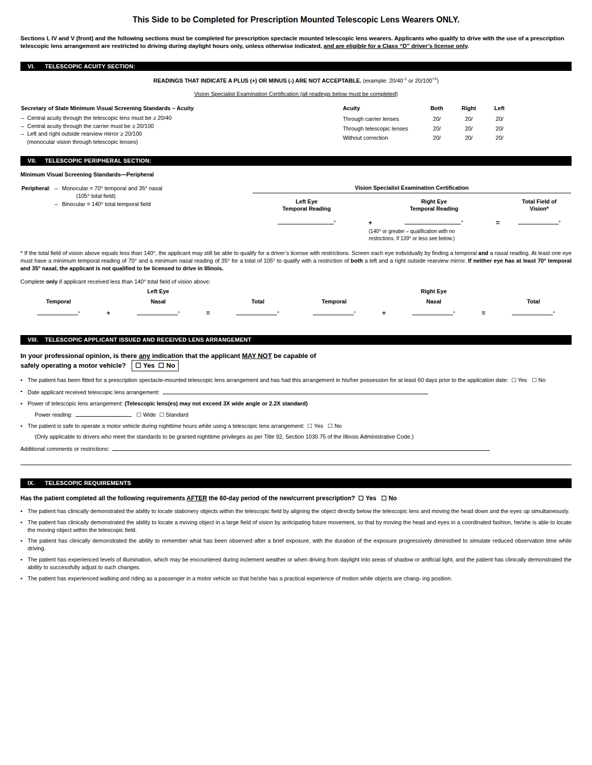This Side to be Completed for Prescription Mounted Telescopic Lens Wearers ONLY.
Sections I, IV and V (front) and the following sections must be completed for prescription spectacle mounted telescopic lens wearers. Applicants who qualify to drive with the use of a prescription telescopic lens arrangement are restricted to driving during daylight hours only, unless otherwise indicated, and are eligible for a Class “D” driver’s license only.
VI. TELESCOPIC ACUITY SECTION:
READINGS THAT INDICATE A PLUS (+) OR MINUS (-) ARE NOT ACCEPTABLE. (example: 20/40-1 or 20/100+2)
Vision Specialist Examination Certification (all readings below must be completed)
| Secretary of State Minimum Visual Screening Standards – Acuity – Central acuity through the telescopic lens must be ≥ 20/40 – Central acuity through the carrier must be ≥ 20/100 – Left and right outside rearview mirror ≥ 20/100 (monocular vision through telescopic lenses) | / Acuity / Both / Right / Left / / --- / --- / --- / --- / / Through carrier lenses / 20/ / 20/ / 20/ / / Through telescopic lenses / 20/ / 20/ / 20/ / / Without correction / 20/ / 20/ / 20/ / |
VII. TELESCOPIC PERIPHERAL SECTION:
Minimum Visual Screening Standards—Peripheral
| / Peripheral : / – / Monocular = 70° temporal and 35° nasal (105° total field) / / / – / Binocular = 140° total temporal field / | Vision Specialist Examination Certification / Left Eye Temporal Reading / / Right Eye Temporal Reading / / Total Field of Vision* / / --- / --- / --- / --- / --- / / ° / + / ° / = / ° / (140° or greater – qualification with no restrictions. If 139° or less see below.) |
* If the total field of vision above equals less than 140°, the applicant may still be able to qualify for a driver’s license with restrictions. Screen each eye individually by finding a temporal and a nasal reading. At least one eye must have a minimum temporal reading of 70° and a minimum nasal reading of 35° for a total of 105° to qualify with a restriction of both a left and a right outside rearview mirror. If neither eye has at least 70° temporal and 35° nasal, the applicant is not qualified to be licensed to drive in Illinois.
Complete only if applicant received less than 140° total field of vision above:
| Left Eye | Right Eye |
| --- | --- |
| Temporal | | Nasal | | Total | Temporal | | Nasal | | Total |
| ° | + | ° | = | ° | ° | + | ° | = | ° |
VIII. TELESCOPIC APPLICANT ISSUED AND RECEIVED LENS ARRANGEMENT
In your professional opinion, is there any indication that the applicant MAY NOT be capable of
safely operating a motor vehicle? ☐ Yes ☐ No
The patient has been fitted for a prescription spectacle-mounted telescopic lens arrangement and has had this arrangement in his/her possession for at least 60 days prior to the application date: ☐ Yes ☐ No
Date applicant received telescopic lens arrangement:
Power of telescopic lens arrangement: (Telescopic lens(es) may not exceed 3X wide angle or 2.2X standard)
Power reading: ☐ Wide ☐ Standard
The patient is safe to operate a motor vehicle during nighttime hours while using a telescopic lens arrangement: ☐ Yes ☐ No
(Only applicable to drivers who meet the standards to be granted nighttime privileges as per Title 92, Section 1030.75 of the Illinois Administrative Code.)
Additional comments or restrictions:
IX. TELESCOPIC REQUIREMENTS
Has the patient completed all the following requirements AFTER the 60-day period of the new/current prescription? ☐ Yes ☐ No
The patient has clinically demonstrated the ability to locate stationery objects within the telescopic field by aligning the object directly below the telescopic lens and moving the head down and the eyes up simultaneously.
The patient has clinically demonstrated the ability to locate a moving object in a large field of vision by anticipating future movement, so that by moving the head and eyes in a coordinated fashion, he/she is able to locate the moving object within the telescopic field.
The patient has clinically demonstrated the ability to remember what has been observed after a brief exposure, with the duration of the exposure progressively diminished to simulate reduced observation time while driving.
The patient has experienced levels of illumination, which may be encountered during inclement weather or when driving from daylight into areas of shadow or artificial light, and the patient has clinically demonstrated the ability to successfully adjust to such changes.
The patient has experienced walking and riding as a passenger in a motor vehicle so that he/she has a practical experience of motion while objects are chang- ing position.